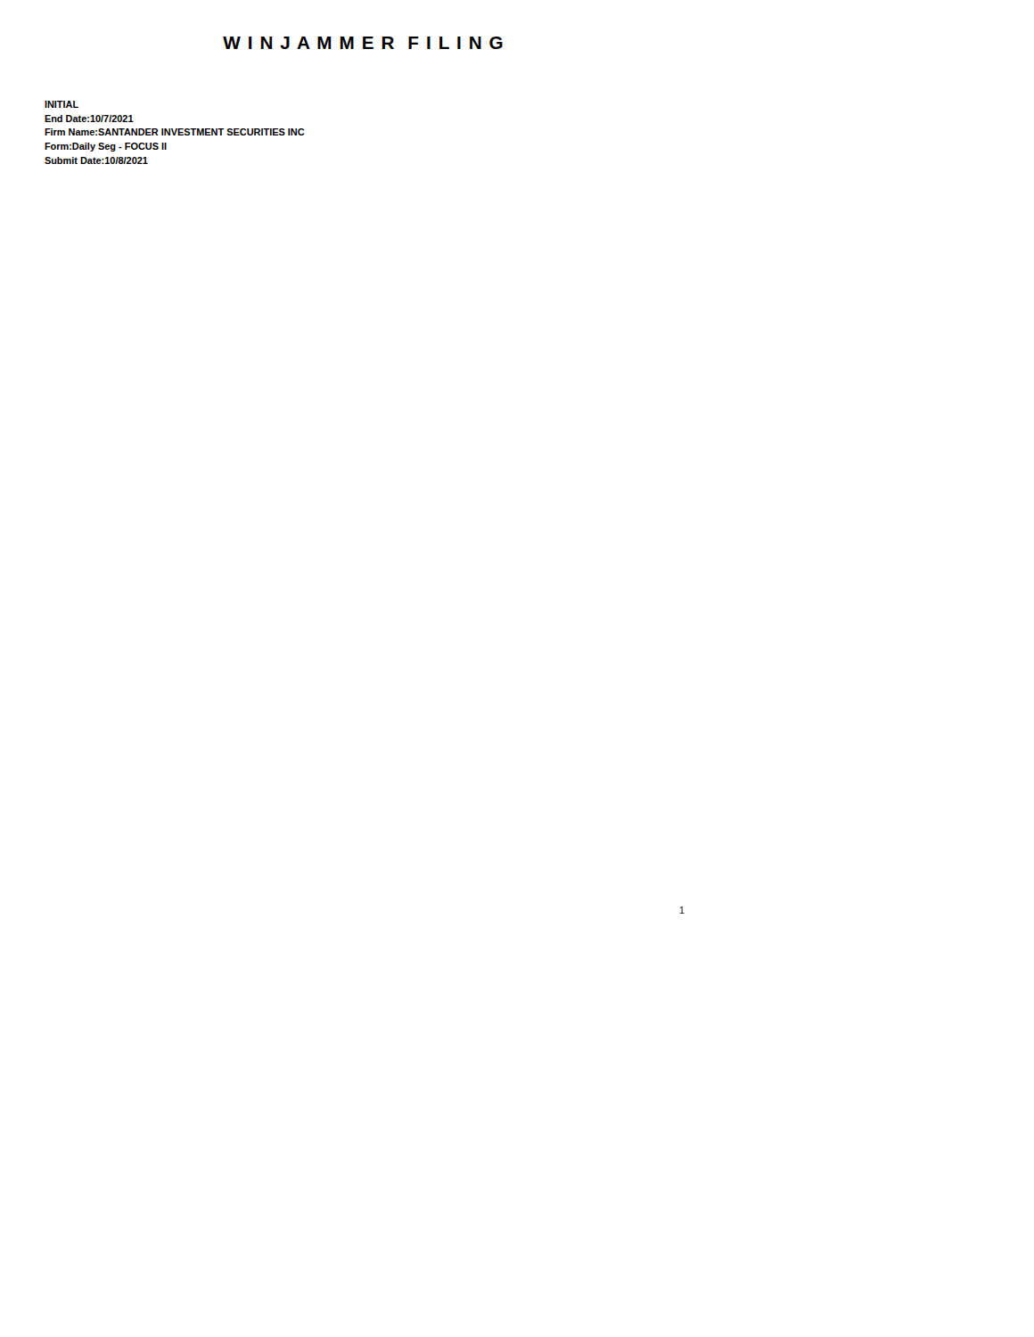W I N J A M M E R F I L I N G
INITIAL
End Date:10/7/2021
Firm Name:SANTANDER INVESTMENT SECURITIES INC
Form:Daily Seg - FOCUS II
Submit Date:10/8/2021
1